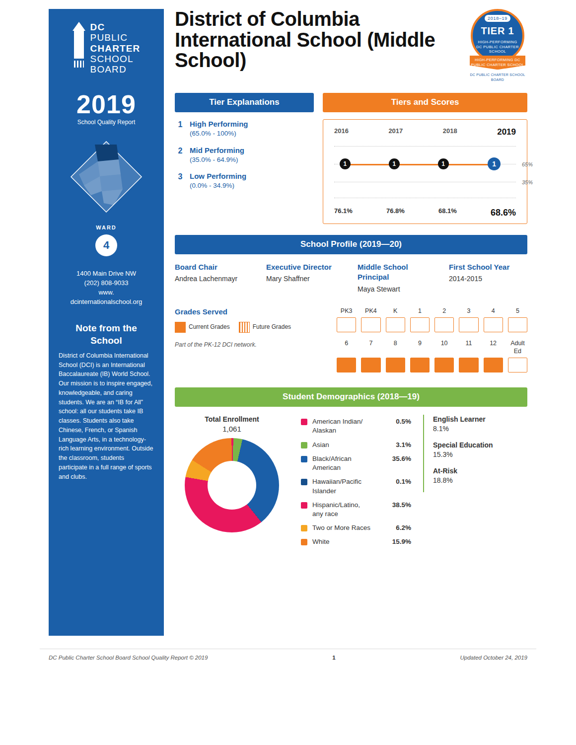DC
PUBLIC
CHARTER
SCHOOL
BOARD
2019
School Quality Report
WARD
4
1400 Main Drive NW
(202) 808-9033
www.
dcinternationalschool.org
Note from the School
District of Columbia International School (DCI) is an International Baccalaureate (IB) World School. Our mission is to inspire engaged, knowledgeable, and caring students. We are an “IB for All” school: all our students take IB classes. Students also take Chinese, French, or Spanish Language Arts, in a technology-rich learning environment. Outside the classroom, students participate in a full range of sports and clubs.
District of Columbia International School (Middle School)
2018–19
TIER 1
HIGH-PERFORMING
DC PUBLIC CHARTER SCHOOL
HIGH-PERFORMING DC PUBLIC CHARTER SCHOOL
DC PUBLIC CHARTER SCHOOL BOARD
Tier Explanations
1
High Performing
(65.0% - 100%)
2
Mid Performing
(35.0% - 64.9%)
3
Low Performing
(0.0% - 34.9%)
Tiers and Scores
2016201720182019
65%
35%
1
1
1
1
76.1% 76.8% 68.1% 68.6%
School Profile (2019—20)
Board Chair
Andrea Lachenmayr
Executive Director
Mary Shaffner
Middle School Principal
Maya Stewart
First School Year
2014-2015
Grades Served
Current Grades Future Grades
Part of the PK-12 DCI network.
PK3
PK4
K
1
2
3
4
5
6
7
8
9
10
11
12
Adult Ed
Student Demographics (2018—19)
Total Enrollment
1,061
American Indian/
Alaskan 0.5%
Asian 3.1%
Black/African American 35.6%
Hawaiian/Pacific
Islander 0.1%
Hispanic/Latino,
any race 38.5%
Two or More Races 6.2%
White 15.9%
English Learner
8.1%
Special Education
15.3%
At-Risk
18.8%
DC Public Charter School Board School Quality Report © 2019
1
Updated October 24, 2019